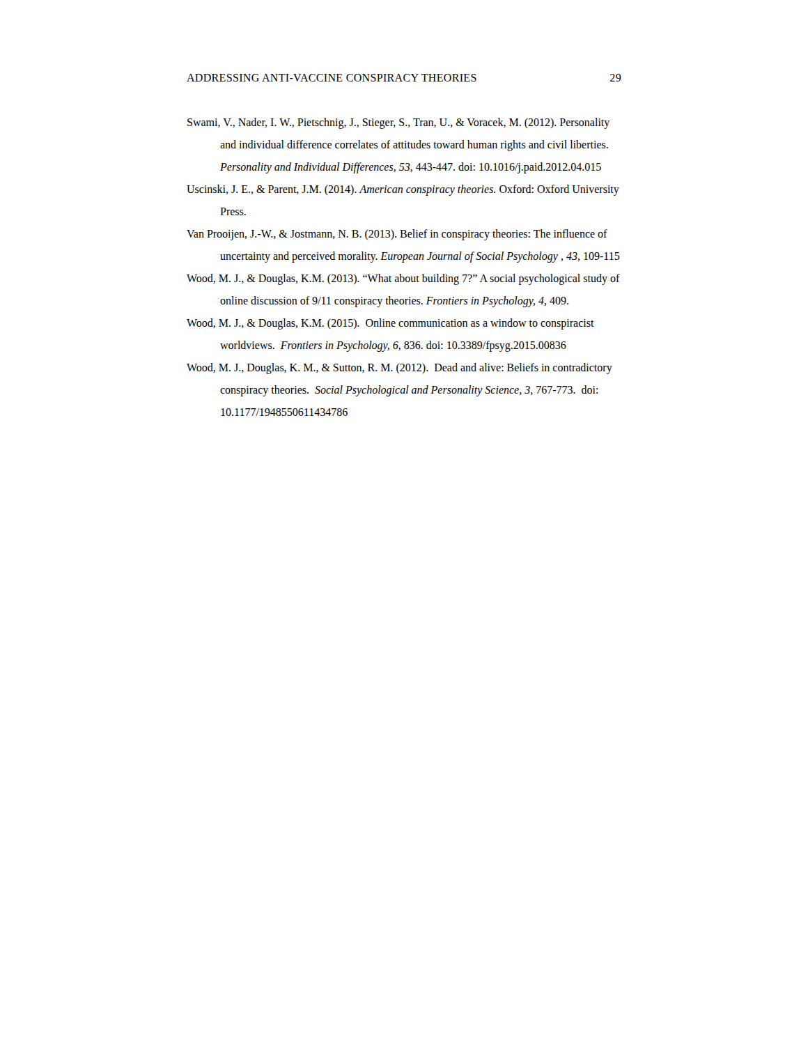Addressing Anti-Vaccine Conspiracy Theories 29
Swami, V., Nader, I. W., Pietschnig, J., Stieger, S., Tran, U., & Voracek, M. (2012). Personality and individual difference correlates of attitudes toward human rights and civil liberties. Personality and Individual Differences, 53, 443-447. doi: 10.1016/j.paid.2012.04.015
Uscinski, J. E., & Parent, J.M. (2014). American conspiracy theories. Oxford: Oxford University Press.
Van Prooijen, J.-W., & Jostmann, N. B. (2013). Belief in conspiracy theories: The influence of uncertainty and perceived morality. European Journal of Social Psychology , 43, 109-115
Wood, M. J., & Douglas, K.M. (2013). “What about building 7?” A social psychological study of online discussion of 9/11 conspiracy theories. Frontiers in Psychology, 4, 409.
Wood, M. J., & Douglas, K.M. (2015). Online communication as a window to conspiracist worldviews. Frontiers in Psychology, 6, 836. doi: 10.3389/fpsyg.2015.00836
Wood, M. J., Douglas, K. M., & Sutton, R. M. (2012). Dead and alive: Beliefs in contradictory conspiracy theories. Social Psychological and Personality Science, 3, 767-773. doi: 10.1177/1948550611434786